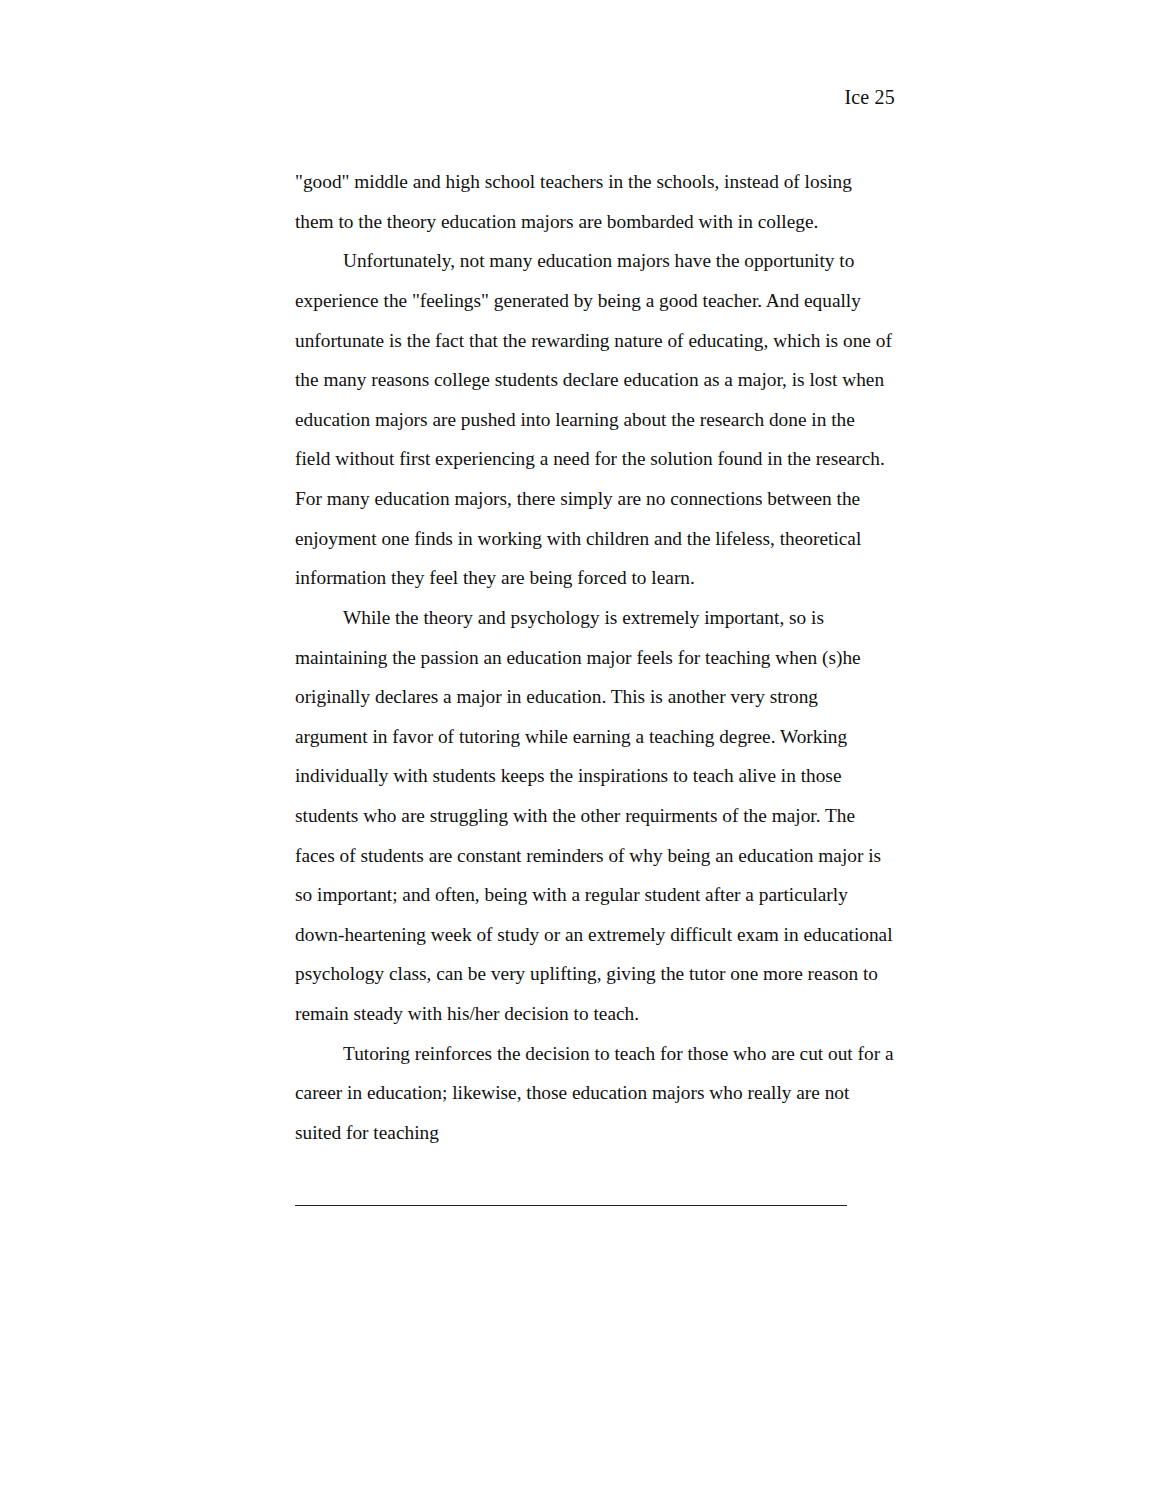Ice 25
"good" middle and high school teachers in the schools, instead of losing them to the theory education majors are bombarded with in college.
Unfortunately, not many education majors have the opportunity to experience the "feelings" generated by being a good teacher. And equally unfortunate is the fact that the rewarding nature of educating, which is one of the many reasons college students declare education as a major, is lost when education majors are pushed into learning about the research done in the field without first experiencing a need for the solution found in the research. For many education majors, there simply are no connections between the enjoyment one finds in working with children and the lifeless, theoretical information they feel they are being forced to learn.
While the theory and psychology is extremely important, so is maintaining the passion an education major feels for teaching when (s)he originally declares a major in education. This is another very strong argument in favor of tutoring while earning a teaching degree. Working individually with students keeps the inspirations to teach alive in those students who are struggling with the other requirments of the major. The faces of students are constant reminders of why being an education major is so important; and often, being with a regular student after a particularly down-heartening week of study or an extremely difficult exam in educational psychology class, can be very uplifting, giving the tutor one more reason to remain steady with his/her decision to teach.
Tutoring reinforces the decision to teach for those who are cut out for a career in education; likewise, those education majors who really are not suited for teaching